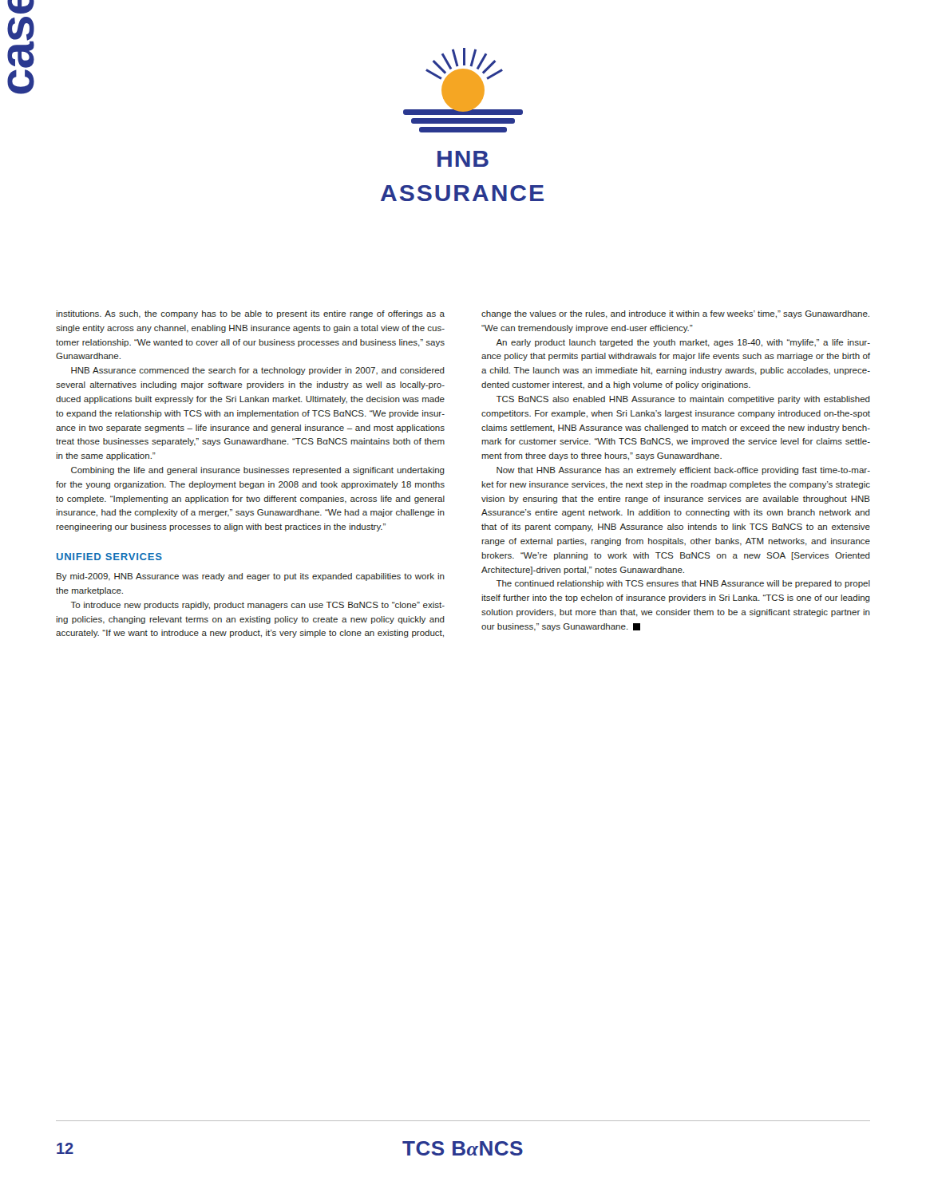case study
HNB
ASSURANCE
institutions. As such, the company has to be able to present its entire range of offerings as a single entity across any channel, enabling HNB insurance agents to gain a total view of the customer relationship. “We wanted to cover all of our business processes and business lines,” says Gunawardhane.
HNB Assurance commenced the search for a technology provider in 2007, and considered several alternatives including major software providers in the industry as well as locally-produced applications built expressly for the Sri Lankan market. Ultimately, the decision was made to expand the relationship with TCS with an implementation of TCS Bα NCS. “We provide insurance in two separate segments – life insurance and general insurance – and most applications treat those businesses separately,” says Gunawardhane. “TCS Bα NCS maintains both of them in the same application.”
Combining the life and general insurance businesses represented a significant undertaking for the young organization. The deployment began in 2008 and took approximately 18 months to complete. “Implementing an application for two different companies, across life and general insurance, had the complexity of a merger,” says Gunawardhane. “We had a major challenge in reengineering our business processes to align with best practices in the industry.”
Unified services
By mid-2009, HNB Assurance was ready and eager to put its expanded capabilities to work in the marketplace.
To introduce new products rapidly, product managers can use TCS Bα NCS to “clone” existing policies, changing relevant terms on an existing policy to create a new policy quickly and accurately. “If we want to introduce a new product, it’s very simple to clone an existing product, change the values or the rules, and introduce it within a few weeks’ time,” says Gunawardhane. “We can tremendously improve end-user efficiency.”
An early product launch targeted the youth market, ages 18-40, with “mylife,” a life insurance policy that permits partial withdrawals for major life events such as marriage or the birth of a child. The launch was an immediate hit, earning industry awards, public accolades, unprecedented customer interest, and a high volume of policy originations.
TCS Bα NCS also enabled HNB Assurance to maintain competitive parity with established competitors. For example, when Sri Lanka’s largest insurance company introduced on-the-spot claims settlement, HNB Assurance was challenged to match or exceed the new industry benchmark for customer service. “With TCS Bα NCS, we improved the service level for claims settlement from three days to three hours,” says Gunawardhane.
Now that HNB Assurance has an extremely efficient back-office providing fast time-to-market for new insurance services, the next step in the roadmap completes the company’s strategic vision by ensuring that the entire range of insurance services are available throughout HNB Assurance’s entire agent network. In addition to connecting with its own branch network and that of its parent company, HNB Assurance also intends to link TCS Bα NCS to an extensive range of external parties, ranging from hospitals, other banks, ATM networks, and insurance brokers. “We’re planning to work with TCS Bα NCS on a new SOA [Services Oriented Architecture]-driven portal,” notes Gunawardhane.
The continued relationship with TCS ensures that HNB Assurance will be prepared to propel itself further into the top echelon of insurance providers in Sri Lanka. “TCS is one of our leading solution providers, but more than that, we consider them to be a significant strategic partner in our business,” says Gunawardhane.
12
TCS Bα NCS